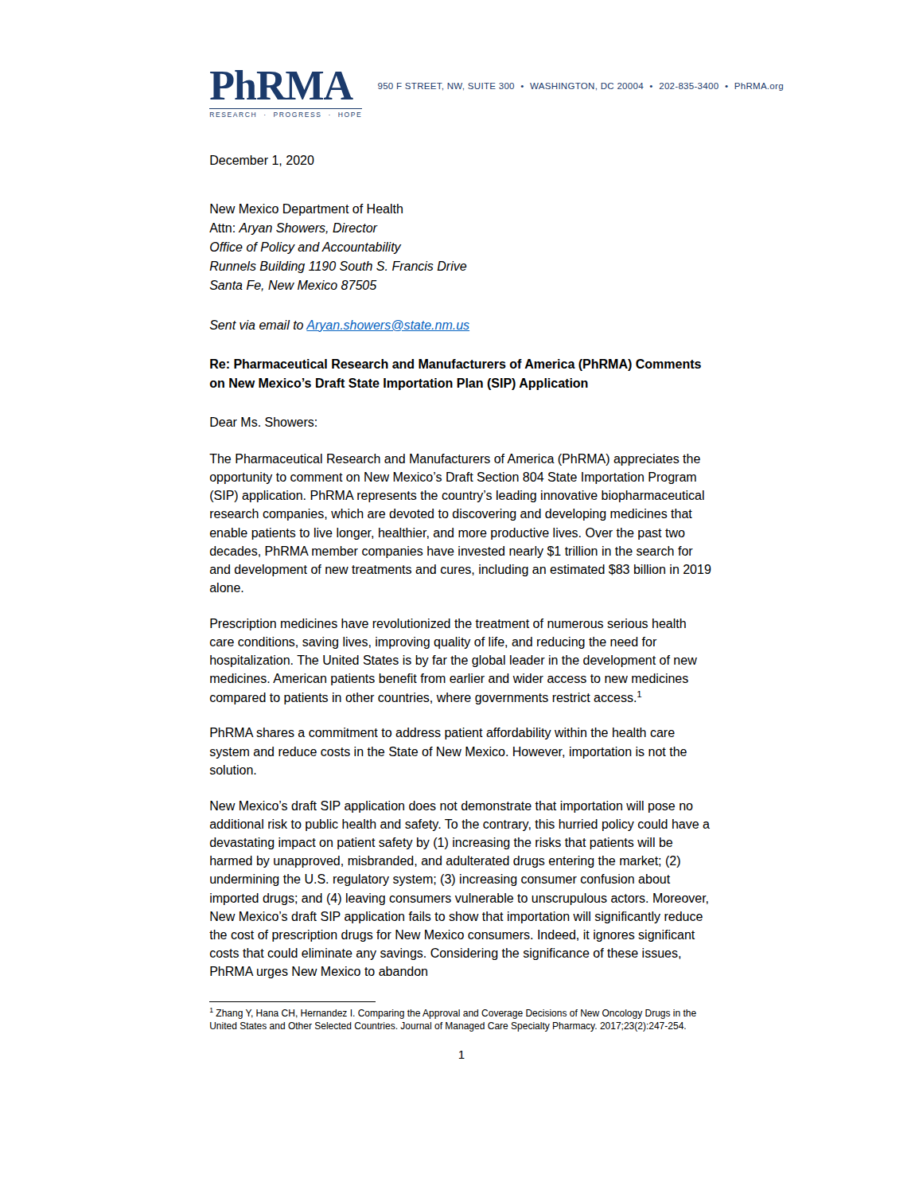Ph RMA Research · Progress · Hope
950 F STREET, NW, SUITE 300 • WASHINGTON, DC 20004 • 202-835-3400 • PhRMA.org
December 1, 2020
New Mexico Department of Health
Attn: Aryan Showers, Director
Office of Policy and Accountability
Runnels Building 1190 South S. Francis Drive
Santa Fe, New Mexico 87505
Sent via email to Aryan.showers@state.nm.us
Re: Pharmaceutical Research and Manufacturers of America (PhRMA) Comments on New Mexico’s Draft State Importation Plan (SIP) Application
Dear Ms. Showers:
The Pharmaceutical Research and Manufacturers of America (PhRMA) appreciates the opportunity to comment on New Mexico’s Draft Section 804 State Importation Program (SIP) application. PhRMA represents the country’s leading innovative biopharmaceutical research companies, which are devoted to discovering and developing medicines that enable patients to live longer, healthier, and more productive lives. Over the past two decades, PhRMA member companies have invested nearly $1 trillion in the search for and development of new treatments and cures, including an estimated $83 billion in 2019 alone.
Prescription medicines have revolutionized the treatment of numerous serious health care conditions, saving lives, improving quality of life, and reducing the need for hospitalization. The United States is by far the global leader in the development of new medicines. American patients benefit from earlier and wider access to new medicines compared to patients in other countries, where governments restrict access.1
PhRMA shares a commitment to address patient affordability within the health care system and reduce costs in the State of New Mexico. However, importation is not the solution.
New Mexico’s draft SIP application does not demonstrate that importation will pose no additional risk to public health and safety. To the contrary, this hurried policy could have a devastating impact on patient safety by (1) increasing the risks that patients will be harmed by unapproved, misbranded, and adulterated drugs entering the market; (2) undermining the U.S. regulatory system; (3) increasing consumer confusion about imported drugs; and (4) leaving consumers vulnerable to unscrupulous actors. Moreover, New Mexico’s draft SIP application fails to show that importation will significantly reduce the cost of prescription drugs for New Mexico consumers. Indeed, it ignores significant costs that could eliminate any savings. Considering the significance of these issues, PhRMA urges New Mexico to abandon
1 Zhang Y, Hana CH, Hernandez I. Comparing the Approval and Coverage Decisions of New Oncology Drugs in the United States and Other Selected Countries. Journal of Managed Care Specialty Pharmacy. 2017;23(2):247-254.
1